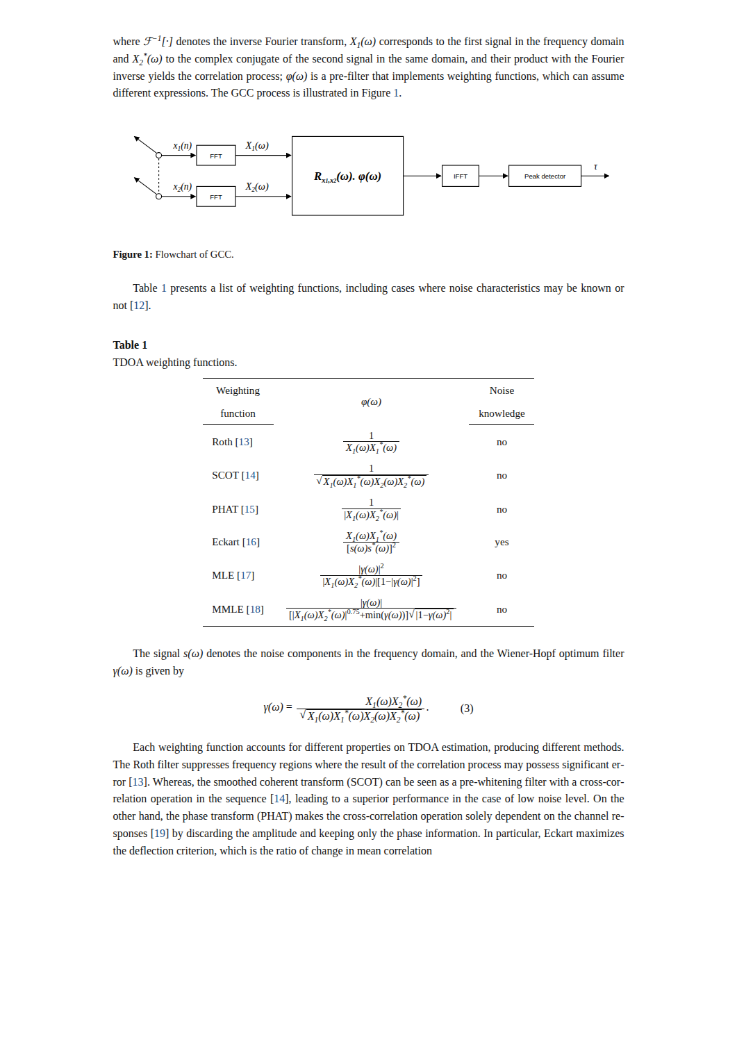where ℱ−1[·] denotes the inverse Fourier transform, X1(ω) corresponds to the first signal in the frequency domain and X2*(ω) to the complex conjugate of the second signal in the same domain, and their product with the Fourier inverse yields the correlation process; φ(ω) is a pre-filter that implements weighting functions, which can assume different expressions. The GCC process is illustrated in Figure 1.
x1(n) x2(n) FFT FFT X1(ω) X2(ω) Rx1,x2(ω). φ(ω) IFFT Peak detector τ
Figure 1: Flowchart of GCC.
Table 1 presents a list of weighting functions, including cases where noise characteristics may be known or not [12].
Table 1 TDOA weighting functions.
| Weighting | φ(ω) | Noise |
| --- | --- | --- |
| function | knowledge |
| Roth [ 13 ] | 1 X 1 (ω)X 1 * (ω) | no |
| SCOT [ 14 ] | 1 X 1 (ω)X 1 * (ω)X 2 (ω)X 2 * (ω) | no |
| PHAT [ 15 ] | 1 / X 1 (ω)X 2 * (ω) / | no |
| Eckart [ 16 ] | X 1 (ω)X 1 * (ω) [ s(ω)s * (ω) ] 2 | yes |
| MLE [ 17 ] | / γ(ω) / 2 / X 1 (ω)X 2 * (ω) /[1−/ γ(ω) / 2 ] | no |
| MMLE [ 18 ] | / γ(ω) / [/ X 1 (ω)X 2 * (ω) / 0.75 + min ( γ(ω) )] /1− γ(ω) 2 / | no |
The signal s(ω) denotes the noise components in the frequency domain, and the Wiener-Hopf optimum filter γ(ω) is given by
γ(ω) = X1(ω)X2*(ω) X1(ω)X1*(ω)X2(ω)X2*(ω) .
(3)
Each weighting function accounts for different properties on TDOA estimation, producing different methods. The Roth filter suppresses frequency regions where the result of the correlation process may possess significant error [13]. Whereas, the smoothed coherent transform (SCOT) can be seen as a pre-whitening filter with a cross-correlation operation in the sequence [14], leading to a superior performance in the case of low noise level. On the other hand, the phase transform (PHAT) makes the cross-correlation operation solely dependent on the channel responses [19] by discarding the amplitude and keeping only the phase information. In particular, Eckart maximizes the deflection criterion, which is the ratio of change in mean correlation